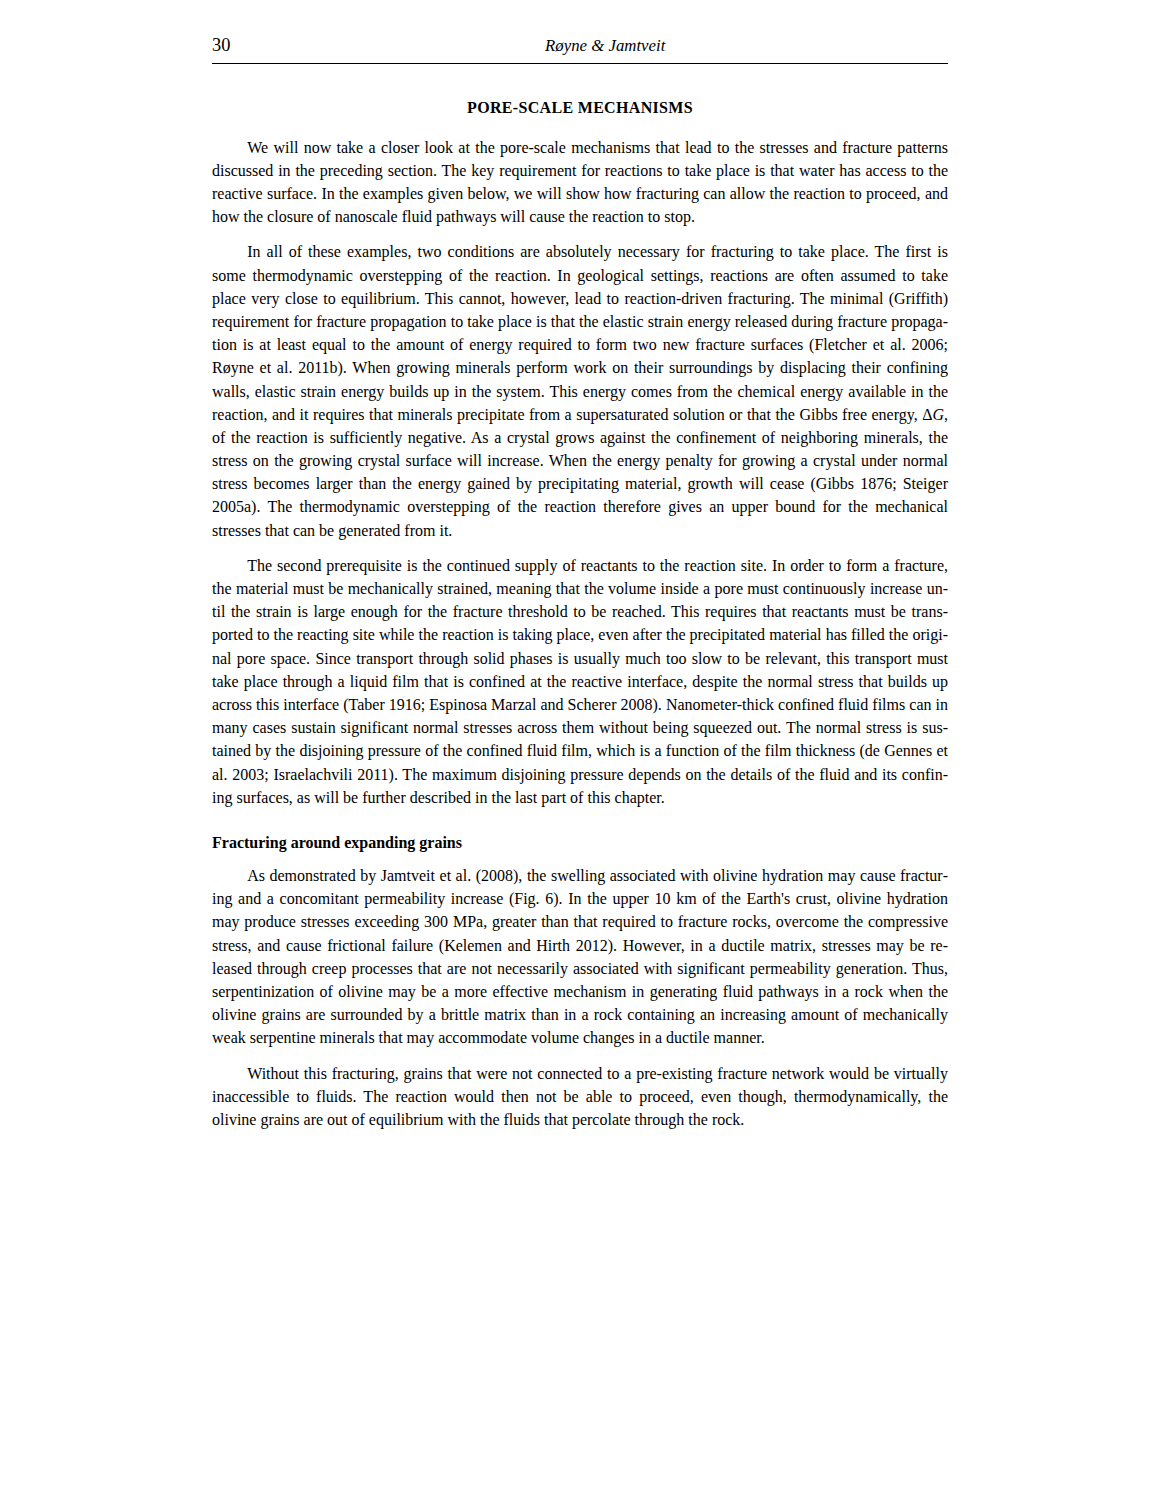30 Røyne & Jamtveit
PORE-SCALE MECHANISMS
We will now take a closer look at the pore-scale mechanisms that lead to the stresses and fracture patterns discussed in the preceding section. The key requirement for reactions to take place is that water has access to the reactive surface. In the examples given below, we will show how fracturing can allow the reaction to proceed, and how the closure of nanoscale fluid pathways will cause the reaction to stop.
In all of these examples, two conditions are absolutely necessary for fracturing to take place. The first is some thermodynamic overstepping of the reaction. In geological settings, reactions are often assumed to take place very close to equilibrium. This cannot, however, lead to reaction-driven fracturing. The minimal (Griffith) requirement for fracture propagation to take place is that the elastic strain energy released during fracture propagation is at least equal to the amount of energy required to form two new fracture surfaces (Fletcher et al. 2006; Røyne et al. 2011b). When growing minerals perform work on their surroundings by displacing their confining walls, elastic strain energy builds up in the system. This energy comes from the chemical energy available in the reaction, and it requires that minerals precipitate from a supersaturated solution or that the Gibbs free energy, ΔG, of the reaction is sufficiently negative. As a crystal grows against the confinement of neighboring minerals, the stress on the growing crystal surface will increase. When the energy penalty for growing a crystal under normal stress becomes larger than the energy gained by precipitating material, growth will cease (Gibbs 1876; Steiger 2005a). The thermodynamic overstepping of the reaction therefore gives an upper bound for the mechanical stresses that can be generated from it.
The second prerequisite is the continued supply of reactants to the reaction site. In order to form a fracture, the material must be mechanically strained, meaning that the volume inside a pore must continuously increase until the strain is large enough for the fracture threshold to be reached. This requires that reactants must be transported to the reacting site while the reaction is taking place, even after the precipitated material has filled the original pore space. Since transport through solid phases is usually much too slow to be relevant, this transport must take place through a liquid film that is confined at the reactive interface, despite the normal stress that builds up across this interface (Taber 1916; Espinosa Marzal and Scherer 2008). Nanometer-thick confined fluid films can in many cases sustain significant normal stresses across them without being squeezed out. The normal stress is sustained by the disjoining pressure of the confined fluid film, which is a function of the film thickness (de Gennes et al. 2003; Israelachvili 2011). The maximum disjoining pressure depends on the details of the fluid and its confining surfaces, as will be further described in the last part of this chapter.
Fracturing around expanding grains
As demonstrated by Jamtveit et al. (2008), the swelling associated with olivine hydration may cause fracturing and a concomitant permeability increase (Fig. 6). In the upper 10 km of the Earth's crust, olivine hydration may produce stresses exceeding 300 MPa, greater than that required to fracture rocks, overcome the compressive stress, and cause frictional failure (Kelemen and Hirth 2012). However, in a ductile matrix, stresses may be released through creep processes that are not necessarily associated with significant permeability generation. Thus, serpentinization of olivine may be a more effective mechanism in generating fluid pathways in a rock when the olivine grains are surrounded by a brittle matrix than in a rock containing an increasing amount of mechanically weak serpentine minerals that may accommodate volume changes in a ductile manner.
Without this fracturing, grains that were not connected to a pre-existing fracture network would be virtually inaccessible to fluids. The reaction would then not be able to proceed, even though, thermodynamically, the olivine grains are out of equilibrium with the fluids that percolate through the rock.